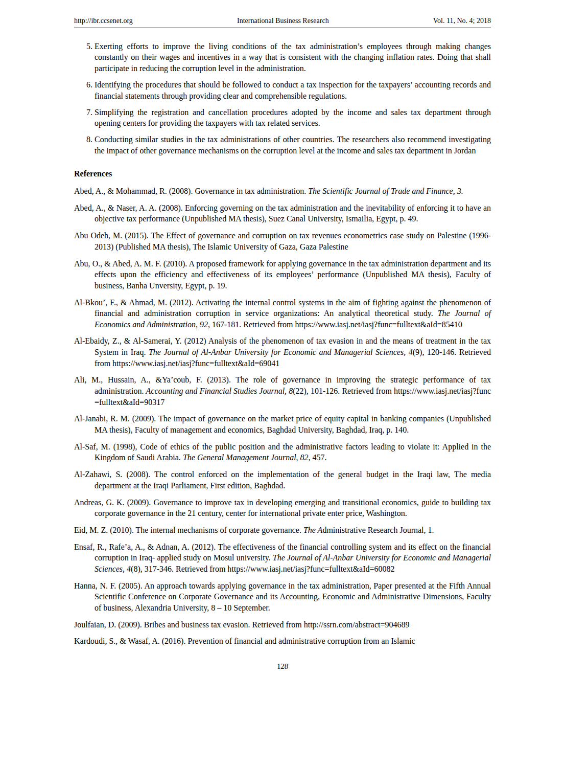http://ibr.ccsenet.org International Business Research Vol. 11, No. 4; 2018
Exerting efforts to improve the living conditions of the tax administration’s employees through making changes constantly on their wages and incentives in a way that is consistent with the changing inflation rates. Doing that shall participate in reducing the corruption level in the administration.
Identifying the procedures that should be followed to conduct a tax inspection for the taxpayers’ accounting records and financial statements through providing clear and comprehensible regulations.
Simplifying the registration and cancellation procedures adopted by the income and sales tax department through opening centers for providing the taxpayers with tax related services.
Conducting similar studies in the tax administrations of other countries. The researchers also recommend investigating the impact of other governance mechanisms on the corruption level at the income and sales tax department in Jordan
References
Abed, A., & Mohammad, R. (2008). Governance in tax administration. The Scientific Journal of Trade and Finance, 3.
Abed, A., & Naser, A. A. (2008). Enforcing governing on the tax administration and the inevitability of enforcing it to have an objective tax performance (Unpublished MA thesis), Suez Canal University, Ismailia, Egypt, p. 49.
Abu Odeh, M. (2015). The Effect of governance and corruption on tax revenues econometrics case study on Palestine (1996-2013) (Published MA thesis), The Islamic University of Gaza, Gaza Palestine
Abu, O., & Abed, A. M. F. (2010). A proposed framework for applying governance in the tax administration department and its effects upon the efficiency and effectiveness of its employees’ performance (Unpublished MA thesis), Faculty of business, Banha Unversity, Egypt, p. 19.
Al-Bkou’, F., & Ahmad, M. (2012). Activating the internal control systems in the aim of fighting against the phenomenon of financial and administration corruption in service organizations: An analytical theoretical study. The Journal of Economics and Administration, 92, 167-181. Retrieved from https://www.iasj.net/iasj?func=fulltext&aId=85410
Al-Ebaidy, Z., & Al-Samerai, Y. (2012) Analysis of the phenomenon of tax evasion in and the means of treatment in the tax System in Iraq. The Journal of Al-Anbar University for Economic and Managerial Sciences, 4(9), 120-146. Retrieved from https://www.iasj.net/iasj?func=fulltext&aId=69041
Ali, M., Hussain, A., &Ya’coub, F. (2013). The role of governance in improving the strategic performance of tax administration. Accounting and Financial Studies Journal, 8(22), 101-126. Retrieved from https://www.iasj.net/iasj?func=fulltext&aId=90317
Al-Janabi, R. M. (2009). The impact of governance on the market price of equity capital in banking companies (Unpublished MA thesis), Faculty of management and economics, Baghdad University, Baghdad, Iraq, p. 140.
Al-Saf, M. (1998), Code of ethics of the public position and the administrative factors leading to violate it: Applied in the Kingdom of Saudi Arabia. The General Management Journal, 82, 457.
Al-Zahawi, S. (2008). The control enforced on the implementation of the general budget in the Iraqi law, The media department at the Iraqi Parliament, First edition, Baghdad.
Andreas, G. K. (2009). Governance to improve tax in developing emerging and transitional economics, guide to building tax corporate governance in the 21 century, center for international private enter price, Washington.
Eid, M. Z. (2010). The internal mechanisms of corporate governance. The Administrative Research Journal, 1.
Ensaf, R., Rafe’a, A., & Adnan, A. (2012). The effectiveness of the financial controlling system and its effect on the financial corruption in Iraq- applied study on Mosul university. The Journal of Al-Anbar University for Economic and Managerial Sciences, 4(8), 317-346. Retrieved from https://www.iasj.net/iasj?func=fulltext&aId=60082
Hanna, N. F. (2005). An approach towards applying governance in the tax administration, Paper presented at the Fifth Annual Scientific Conference on Corporate Governance and its Accounting, Economic and Administrative Dimensions, Faculty of business, Alexandria University, 8 – 10 September.
Joulfaian, D. (2009). Bribes and business tax evasion. Retrieved from http://ssrn.com/abstract=904689
Kardoudi, S., & Wasaf, A. (2016). Prevention of financial and administrative corruption from an Islamic
128